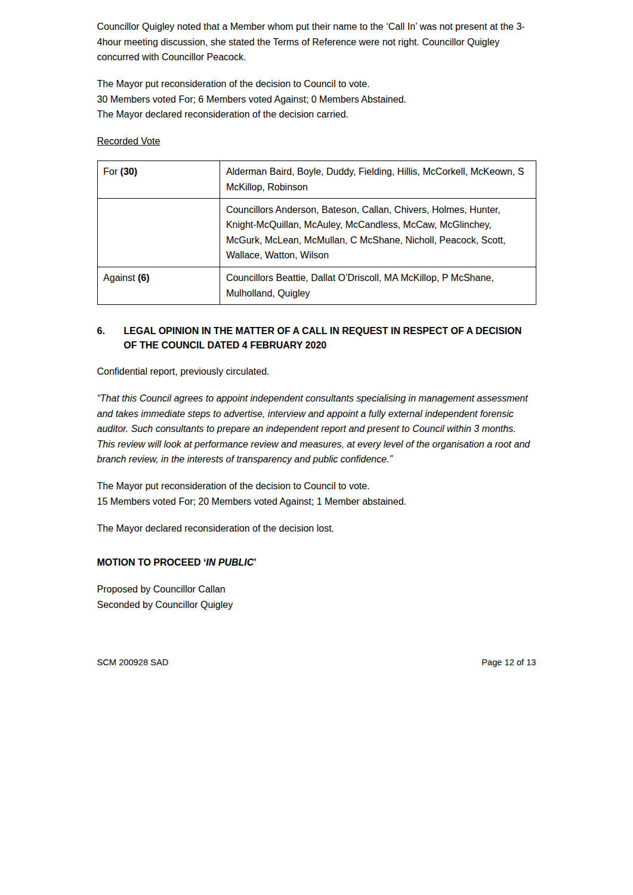Councillor Quigley noted that a Member whom put their name to the ‘Call In’ was not present at the 3-4hour meeting discussion, she stated the Terms of Reference were not right. Councillor Quigley concurred with Councillor Peacock.
The Mayor put reconsideration of the decision to Council to vote.
30 Members voted For; 6 Members voted Against; 0 Members Abstained.
The Mayor declared reconsideration of the decision carried.
Recorded Vote
| For (30) | Alderman Baird, Boyle, Duddy, Fielding, Hillis, McCorkell, McKeown, S McKillop, Robinson |
| | Councillors Anderson, Bateson, Callan, Chivers, Holmes, Hunter, Knight-McQuillan, McAuley, McCandless, McCaw, McGlinchey, McGurk, McLean, McMullan, C McShane, Nicholl, Peacock, Scott, Wallace, Watton, Wilson |
| Against (6) | Councillors Beattie, Dallat O’Driscoll, MA McKillop, P McShane, Mulholland, Quigley |
6. Legal opinion in the matter of a call in request in respect of a decision of the Council dated 4 February 2020
Confidential report, previously circulated.
“That this Council agrees to appoint independent consultants specialising in management assessment and takes immediate steps to advertise, interview and appoint a fully external independent forensic auditor. Such consultants to prepare an independent report and present to Council within 3 months. This review will look at performance review and measures, at every level of the organisation a root and branch review, in the interests of transparency and public confidence.”
The Mayor put reconsideration of the decision to Council to vote.
15 Members voted For; 20 Members voted Against; 1 Member abstained.
The Mayor declared reconsideration of the decision lost.
MOTION TO PROCEED ‘IN PUBLIC’
Proposed by Councillor Callan
Seconded by Councillor Quigley
SCM 200928 SAD Page 12 of 13